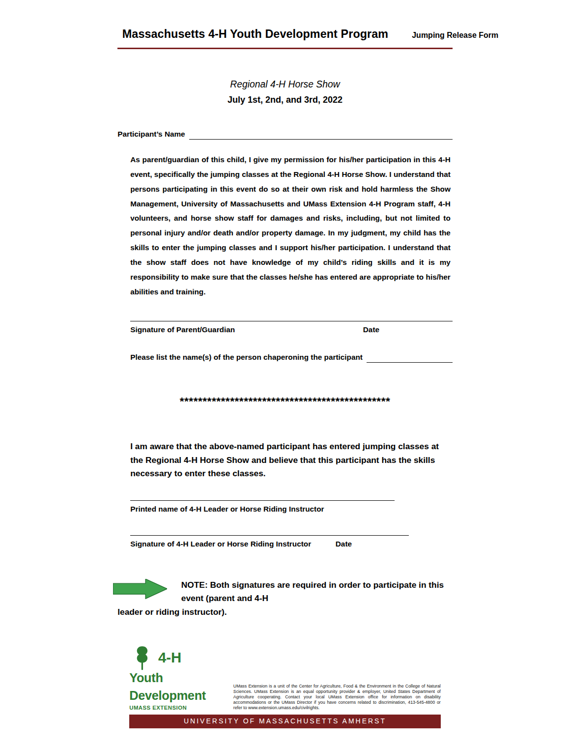Massachusetts 4-H Youth Development Program
Jumping Release Form
Regional 4-H Horse Show
July 1st, 2nd, and 3rd, 2022
Participant’s Name
As parent/guardian of this child, I give my permission for his/her participation in this 4-H event, specifically the jumping classes at the Regional 4-H Horse Show. I understand that persons participating in this event do so at their own risk and hold harmless the Show Management, University of Massachusetts and UMass Extension 4-H Program staff, 4-H volunteers, and horse show staff for damages and risks, including, but not limited to personal injury and/or death and/or property damage. In my judgment, my child has the skills to enter the jumping classes and I support his/her participation. I understand that the show staff does not have knowledge of my child’s riding skills and it is my responsibility to make sure that the classes he/she has entered are appropriate to his/her abilities and training.
Signature of Parent/Guardian Date
Please list the name(s) of the person chaperoning the participant
**********************************************
I am aware that the above-named participant has entered jumping classes at the Regional 4-H Horse Show and believe that this participant has the skills necessary to enter these classes.
Printed name of 4-H Leader or Horse Riding Instructor
Signature of 4-H Leader or Horse Riding Instructor Date
NOTE: Both signatures are required in order to participate in this event (parent and 4-H
leader or riding instructor).
4-H
Youth Development
UMASS EXTENSION
UMass Extension is a unit of the Center for Agriculture, Food & the Environment in the College of Natural Sciences. UMass Extension is an equal opportunity provider & employer, United States Department of Agriculture cooperating. Contact your local UMass Extension office for information on disability accommodations or the UMass Director if you have concerns related to discrimination, 413-545-4800 or refer to www.extension.umass.edu/civilrights.
UNIVERSITY OF MASSACHUSETTS AMHERST